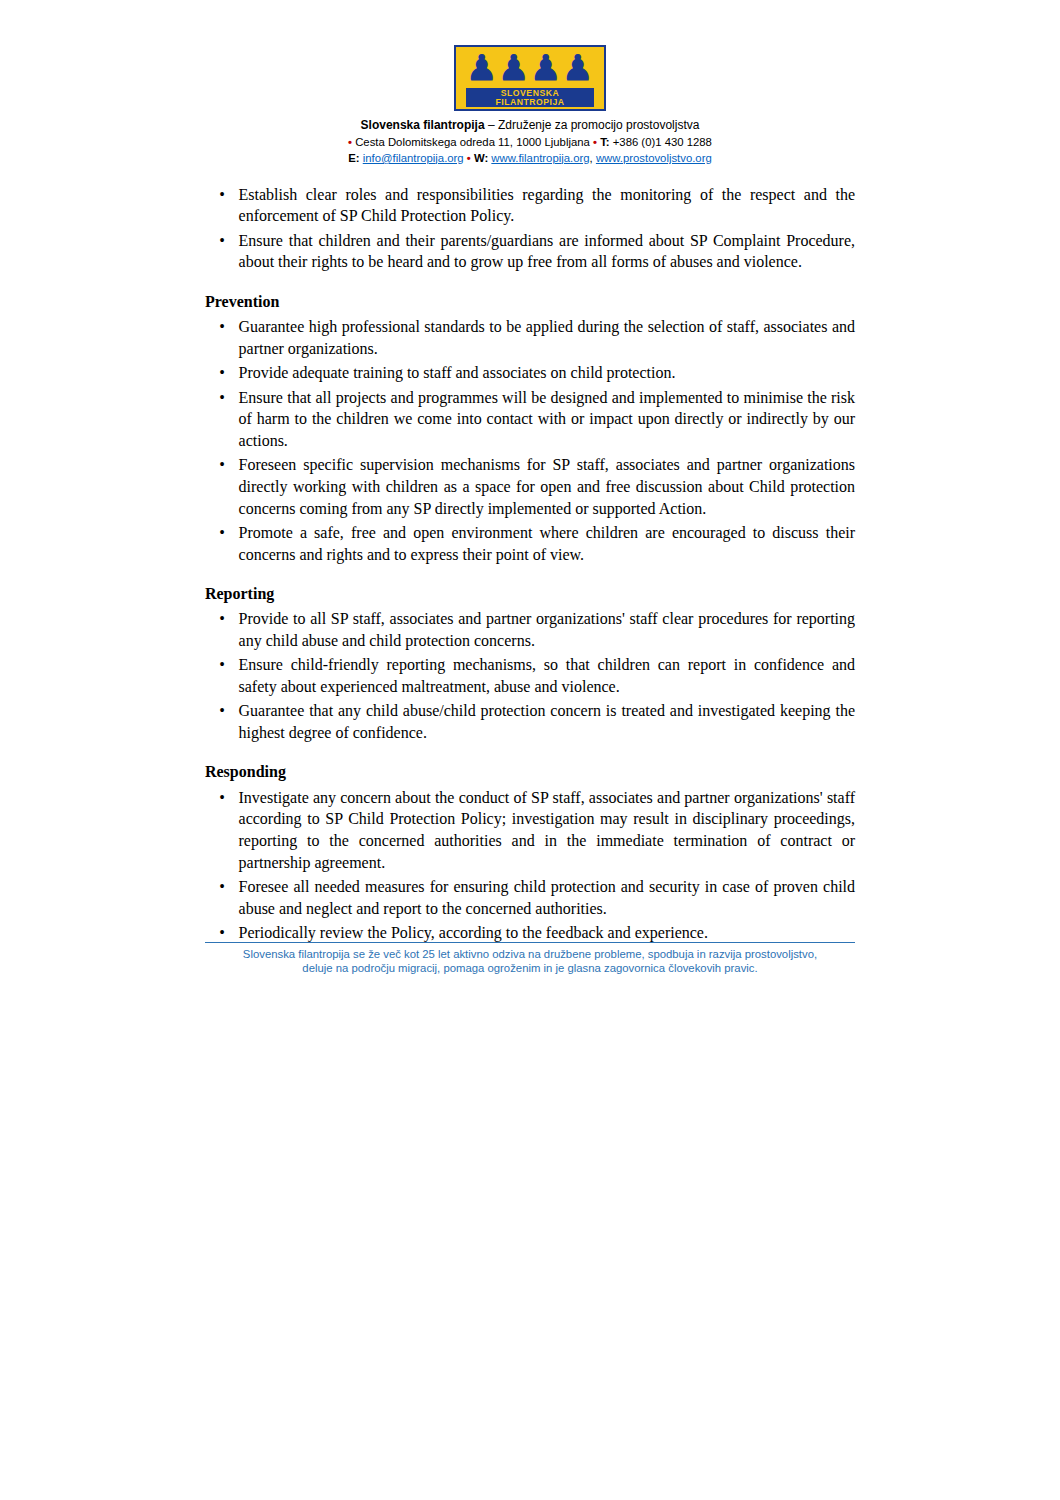♟♟♟♟
SLOVENSKA
FILANTROPIJA
Slovenska filantropija – Združenje za promocijo prostovoljstva
• Cesta Dolomitskega odreda 11, 1000 Ljubljana • T: +386 (0)1 430 1288
E: info@filantropija.org • W: www.filantropija.org, www.prostovoljstvo.org
Establish clear roles and responsibilities regarding the monitoring of the respect and the enforcement of SP Child Protection Policy.
Ensure that children and their parents/guardians are informed about SP Complaint Procedure, about their rights to be heard and to grow up free from all forms of abuses and violence.
Prevention
Guarantee high professional standards to be applied during the selection of staff, associates and partner organizations.
Provide adequate training to staff and associates on child protection.
Ensure that all projects and programmes will be designed and implemented to minimise the risk of harm to the children we come into contact with or impact upon directly or indirectly by our actions.
Foreseen specific supervision mechanisms for SP staff, associates and partner organizations directly working with children as a space for open and free discussion about Child protection concerns coming from any SP directly implemented or supported Action.
Promote a safe, free and open environment where children are encouraged to discuss their concerns and rights and to express their point of view.
Reporting
Provide to all SP staff, associates and partner organizations' staff clear procedures for reporting any child abuse and child protection concerns.
Ensure child-friendly reporting mechanisms, so that children can report in confidence and safety about experienced maltreatment, abuse and violence.
Guarantee that any child abuse/child protection concern is treated and investigated keeping the highest degree of confidence.
Responding
Investigate any concern about the conduct of SP staff, associates and partner organizations' staff according to SP Child Protection Policy; investigation may result in disciplinary proceedings, reporting to the concerned authorities and in the immediate termination of contract or partnership agreement.
Foresee all needed measures for ensuring child protection and security in case of proven child abuse and neglect and report to the concerned authorities.
Periodically review the Policy, according to the feedback and experience.
Slovenska filantropija se že več kot 25 let aktivno odziva na družbene probleme, spodbuja in razvija prostovoljstvo,
deluje na področju migracij, pomaga ogroženim in je glasna zagovornica človekovih pravic.